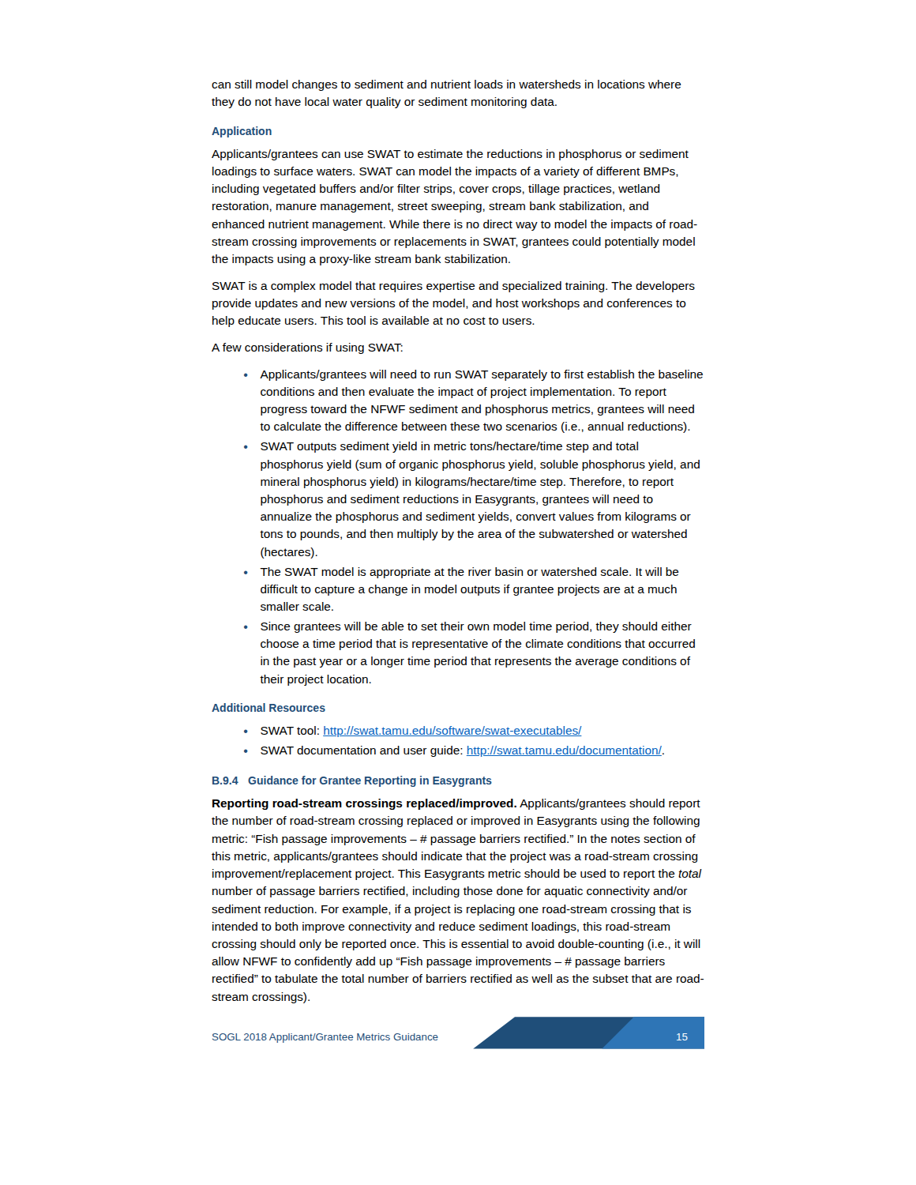can still model changes to sediment and nutrient loads in watersheds in locations where they do not have local water quality or sediment monitoring data.
Application
Applicants/grantees can use SWAT to estimate the reductions in phosphorus or sediment loadings to surface waters. SWAT can model the impacts of a variety of different BMPs, including vegetated buffers and/or filter strips, cover crops, tillage practices, wetland restoration, manure management, street sweeping, stream bank stabilization, and enhanced nutrient management. While there is no direct way to model the impacts of road-stream crossing improvements or replacements in SWAT, grantees could potentially model the impacts using a proxy-like stream bank stabilization.
SWAT is a complex model that requires expertise and specialized training. The developers provide updates and new versions of the model, and host workshops and conferences to help educate users. This tool is available at no cost to users.
A few considerations if using SWAT:
Applicants/grantees will need to run SWAT separately to first establish the baseline conditions and then evaluate the impact of project implementation. To report progress toward the NFWF sediment and phosphorus metrics, grantees will need to calculate the difference between these two scenarios (i.e., annual reductions).
SWAT outputs sediment yield in metric tons/hectare/time step and total phosphorus yield (sum of organic phosphorus yield, soluble phosphorus yield, and mineral phosphorus yield) in kilograms/hectare/time step. Therefore, to report phosphorus and sediment reductions in Easygrants, grantees will need to annualize the phosphorus and sediment yields, convert values from kilograms or tons to pounds, and then multiply by the area of the subwatershed or watershed (hectares).
The SWAT model is appropriate at the river basin or watershed scale. It will be difficult to capture a change in model outputs if grantee projects are at a much smaller scale.
Since grantees will be able to set their own model time period, they should either choose a time period that is representative of the climate conditions that occurred in the past year or a longer time period that represents the average conditions of their project location.
Additional Resources
SWAT tool: http://swat.tamu.edu/software/swat-executables/
SWAT documentation and user guide: http://swat.tamu.edu/documentation/.
B.9.4 Guidance for Grantee Reporting in Easygrants
Reporting road-stream crossings replaced/improved. Applicants/grantees should report the number of road-stream crossing replaced or improved in Easygrants using the following metric: “Fish passage improvements – # passage barriers rectified.” In the notes section of this metric, applicants/grantees should indicate that the project was a road-stream crossing improvement/replacement project. This Easygrants metric should be used to report the total number of passage barriers rectified, including those done for aquatic connectivity and/or sediment reduction. For example, if a project is replacing one road-stream crossing that is intended to both improve connectivity and reduce sediment loadings, this road-stream crossing should only be reported once. This is essential to avoid double-counting (i.e., it will allow NFWF to confidently add up “Fish passage improvements – # passage barriers rectified” to tabulate the total number of barriers rectified as well as the subset that are road-stream crossings).
SOGL 2018 Applicant/Grantee Metrics Guidance
15